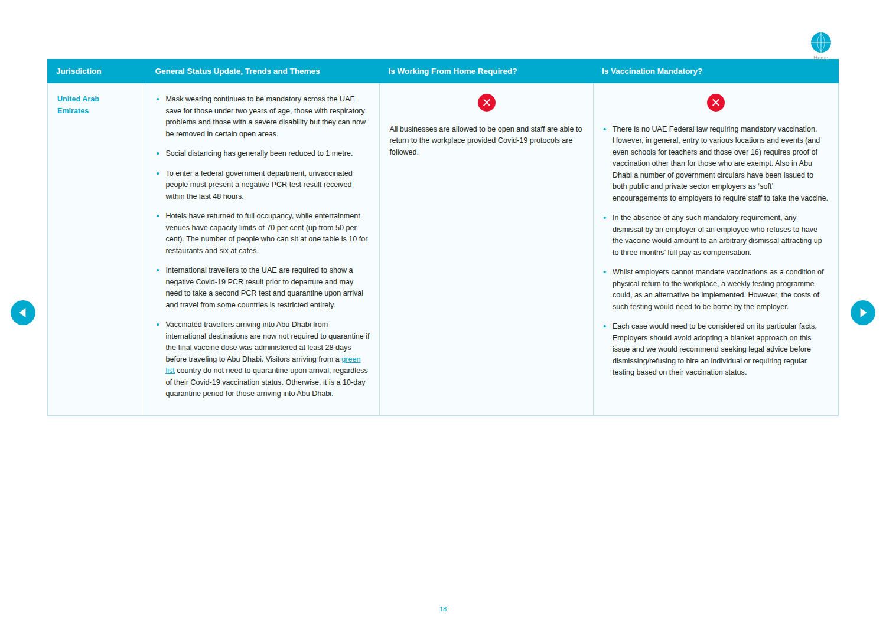Home
| Jurisdiction | General Status Update, Trends and Themes | Is Working From Home Required? | Is Vaccination Mandatory? |
| --- | --- | --- | --- |
| United Arab Emirates | Mask wearing continues to be mandatory across the UAE save for those under two years of age, those with respiratory problems and those with a severe disability but they can now be removed in certain open areas. Social distancing has generally been reduced to 1 metre. To enter a federal government department, unvaccinated people must present a negative PCR test result received within the last 48 hours. Hotels have returned to full occupancy, while entertainment venues have capacity limits of 70 per cent (up from 50 per cent). The number of people who can sit at one table is 10 for restaurants and six at cafes. International travellers to the UAE are required to show a negative Covid-19 PCR result prior to departure and may need to take a second PCR test and quarantine upon arrival and travel from some countries is restricted entirely. Vaccinated travellers arriving into Abu Dhabi from international destinations are now not required to quarantine if the final vaccine dose was administered at least 28 days before traveling to Abu Dhabi. Visitors arriving from a green list country do not need to quarantine upon arrival, regardless of their Covid-19 vaccination status. Otherwise, it is a 10-day quarantine period for those arriving into Abu Dhabi. | All businesses are allowed to be open and staff are able to return to the workplace provided Covid-19 protocols are followed. | There is no UAE Federal law requiring mandatory vaccination. However, in general, entry to various locations and events (and even schools for teachers and those over 16) requires proof of vaccination other than for those who are exempt. Also in Abu Dhabi a number of government circulars have been issued to both public and private sector employers as ‘soft’ encouragements to employers to require staff to take the vaccine. In the absence of any such mandatory requirement, any dismissal by an employer of an employee who refuses to have the vaccine would amount to an arbitrary dismissal attracting up to three months’ full pay as compensation. Whilst employers cannot mandate vaccinations as a condition of physical return to the workplace, a weekly testing programme could, as an alternative be implemented. However, the costs of such testing would need to be borne by the employer. Each case would need to be considered on its particular facts. Employers should avoid adopting a blanket approach on this issue and we would recommend seeking legal advice before dismissing/refusing to hire an individual or requiring regular testing based on their vaccination status. |
18